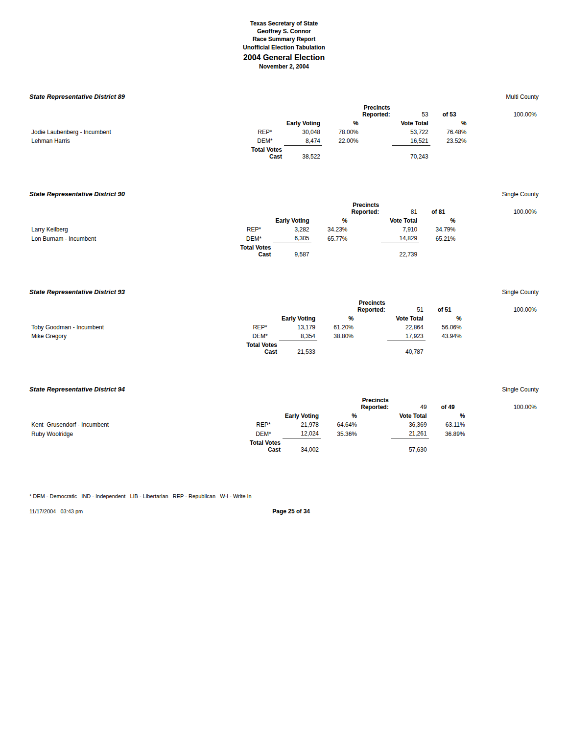Texas Secretary of State
Geoffrey S. Connor
Race Summary Report
Unofficial Election Tabulation
2004 General Election
November 2, 2004
State Representative District 89 Multi County
| | | | | Precincts Reported: | 53 | of 53 | 100.00% |
| | | Early Voting | % | | Vote Total | % | |
| Jodie Laubenberg - Incumbent | REP* | 30,048 | 78.00% | | 53,722 | 76.48% | |
| Lehman Harris | DEM* | 8,474 | 22.00% | | 16,521 | 23.52% | |
| | Total Votes Cast | 38,522 | | | 70,243 | | |
State Representative District 90 Single County
| | | | | Precincts Reported: | 81 | of 81 | 100.00% |
| | | Early Voting | % | | Vote Total | % | |
| Larry Keilberg | REP* | 3,282 | 34.23% | | 7,910 | 34.79% | |
| Lon Burnam - Incumbent | DEM* | 6,305 | 65.77% | | 14,829 | 65.21% | |
| | Total Votes Cast | 9,587 | | | 22,739 | | |
State Representative District 93 Single County
| | | | | Precincts Reported: | 51 | of 51 | 100.00% |
| | | Early Voting | % | | Vote Total | % | |
| Toby Goodman - Incumbent | REP* | 13,179 | 61.20% | | 22,864 | 56.06% | |
| Mike Gregory | DEM* | 8,354 | 38.80% | | 17,923 | 43.94% | |
| | Total Votes Cast | 21,533 | | | 40,787 | | |
State Representative District 94 Single County
| | | | | Precincts Reported: | 49 | of 49 | 100.00% |
| | | Early Voting | % | | Vote Total | % | |
| Kent Grusendorf - Incumbent | REP* | 21,978 | 64.64% | | 36,369 | 63.11% | |
| Ruby Woolridge | DEM* | 12,024 | 35.36% | | 21,261 | 36.89% | |
| | Total Votes Cast | 34,002 | | | 57,630 | | |
* DEM - Democratic IND - Independent LIB - Libertarian REP - Republican W-I - Write In
11/17/2004 03:43 pm
Page 25 of 34